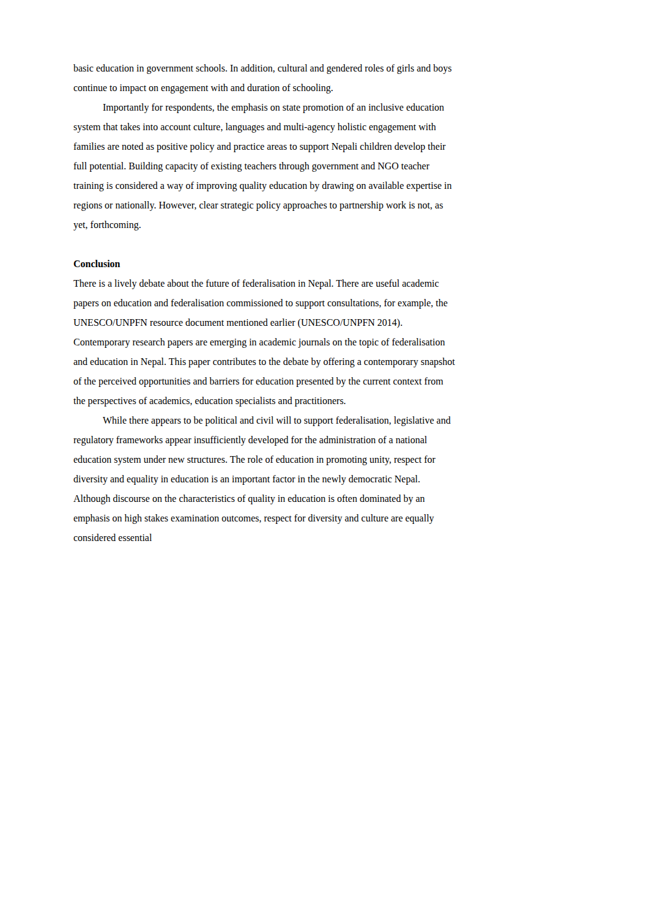basic education in government schools. In addition, cultural and gendered roles of girls and boys continue to impact on engagement with and duration of schooling.
Importantly for respondents, the emphasis on state promotion of an inclusive education system that takes into account culture, languages and multi-agency holistic engagement with families are noted as positive policy and practice areas to support Nepali children develop their full potential. Building capacity of existing teachers through government and NGO teacher training is considered a way of improving quality education by drawing on available expertise in regions or nationally. However, clear strategic policy approaches to partnership work is not, as yet, forthcoming.
Conclusion
There is a lively debate about the future of federalisation in Nepal. There are useful academic papers on education and federalisation commissioned to support consultations, for example, the UNESCO/UNPFN resource document mentioned earlier (UNESCO/UNPFN 2014). Contemporary research papers are emerging in academic journals on the topic of federalisation and education in Nepal. This paper contributes to the debate by offering a contemporary snapshot of the perceived opportunities and barriers for education presented by the current context from the perspectives of academics, education specialists and practitioners.
While there appears to be political and civil will to support federalisation, legislative and regulatory frameworks appear insufficiently developed for the administration of a national education system under new structures. The role of education in promoting unity, respect for diversity and equality in education is an important factor in the newly democratic Nepal. Although discourse on the characteristics of quality in education is often dominated by an emphasis on high stakes examination outcomes, respect for diversity and culture are equally considered essential